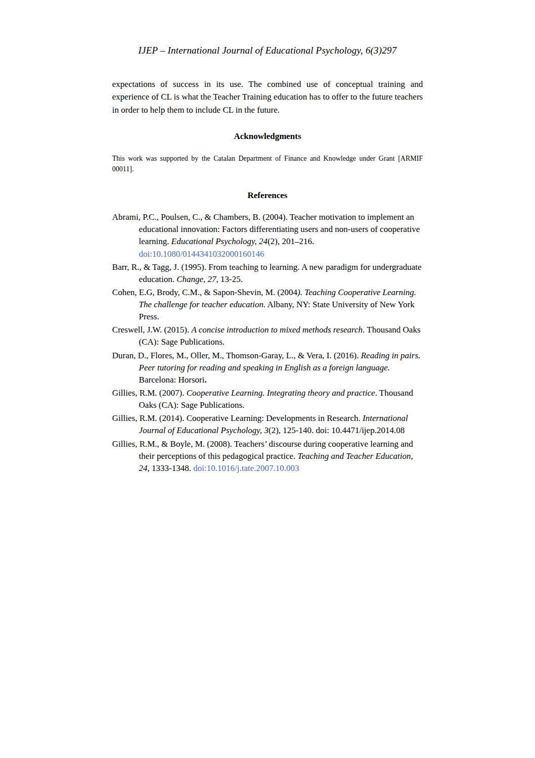IJEP – International Journal of Educational Psychology, 6(3)297
expectations of success in its use. The combined use of conceptual training and experience of CL is what the Teacher Training education has to offer to the future teachers in order to help them to include CL in the future.
Acknowledgments
This work was supported by the Catalan Department of Finance and Knowledge under Grant [ARMIF 00011].
References
Abrami, P.C., Poulsen, C., & Chambers, B. (2004). Teacher motivation to implement an educational innovation: Factors differentiating users and non-users of cooperative learning. Educational Psychology, 24(2), 201–216. doi:10.1080/0144341032000160146
Barr, R., & Tagg, J. (1995). From teaching to learning. A new paradigm for undergraduate education. Change, 27, 13-25.
Cohen, E.G, Brody, C.M., & Sapon-Shevin, M. (2004). Teaching Cooperative Learning. The challenge for teacher education. Albany, NY: State University of New York Press.
Creswell, J.W. (2015). A concise introduction to mixed methods research. Thousand Oaks (CA): Sage Publications.
Duran, D., Flores, M., Oller, M., Thomson-Garay, L., & Vera, I. (2016). Reading in pairs. Peer tutoring for reading and speaking in English as a foreign language. Barcelona: Horsori.
Gillies, R.M. (2007). Cooperative Learning. Integrating theory and practice. Thousand Oaks (CA): Sage Publications.
Gillies, R.M. (2014). Cooperative Learning: Developments in Research. International Journal of Educational Psychology, 3(2), 125-140. doi: 10.4471/ijep.2014.08
Gillies, R.M., & Boyle, M. (2008). Teachers’ discourse during cooperative learning and their perceptions of this pedagogical practice. Teaching and Teacher Education, 24, 1333-1348. doi:10.1016/j.tate.2007.10.003